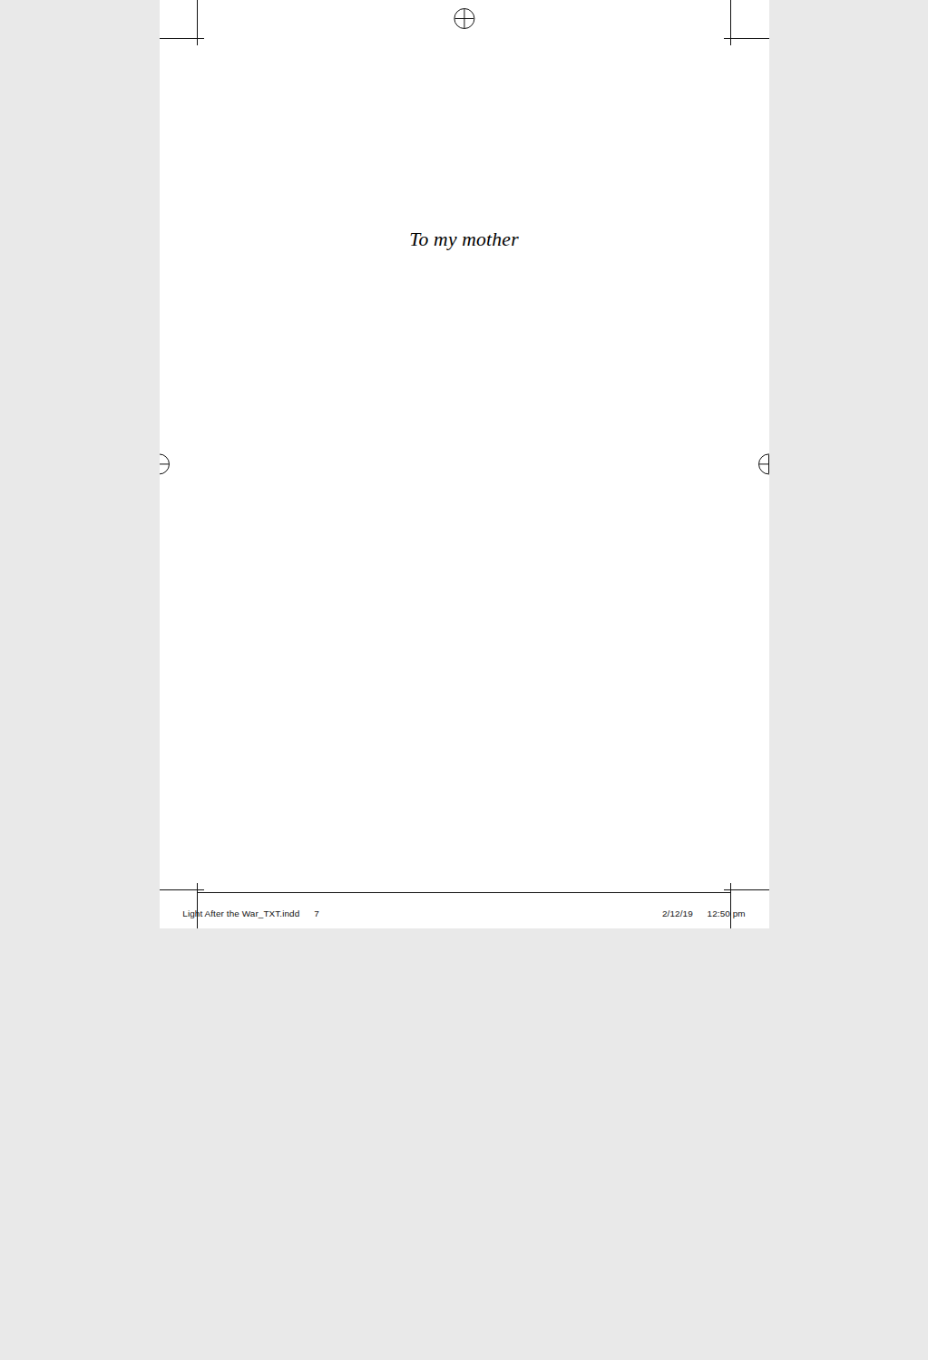To my mother
Light After the War_TXT.indd 7
2/12/1912:50 pm